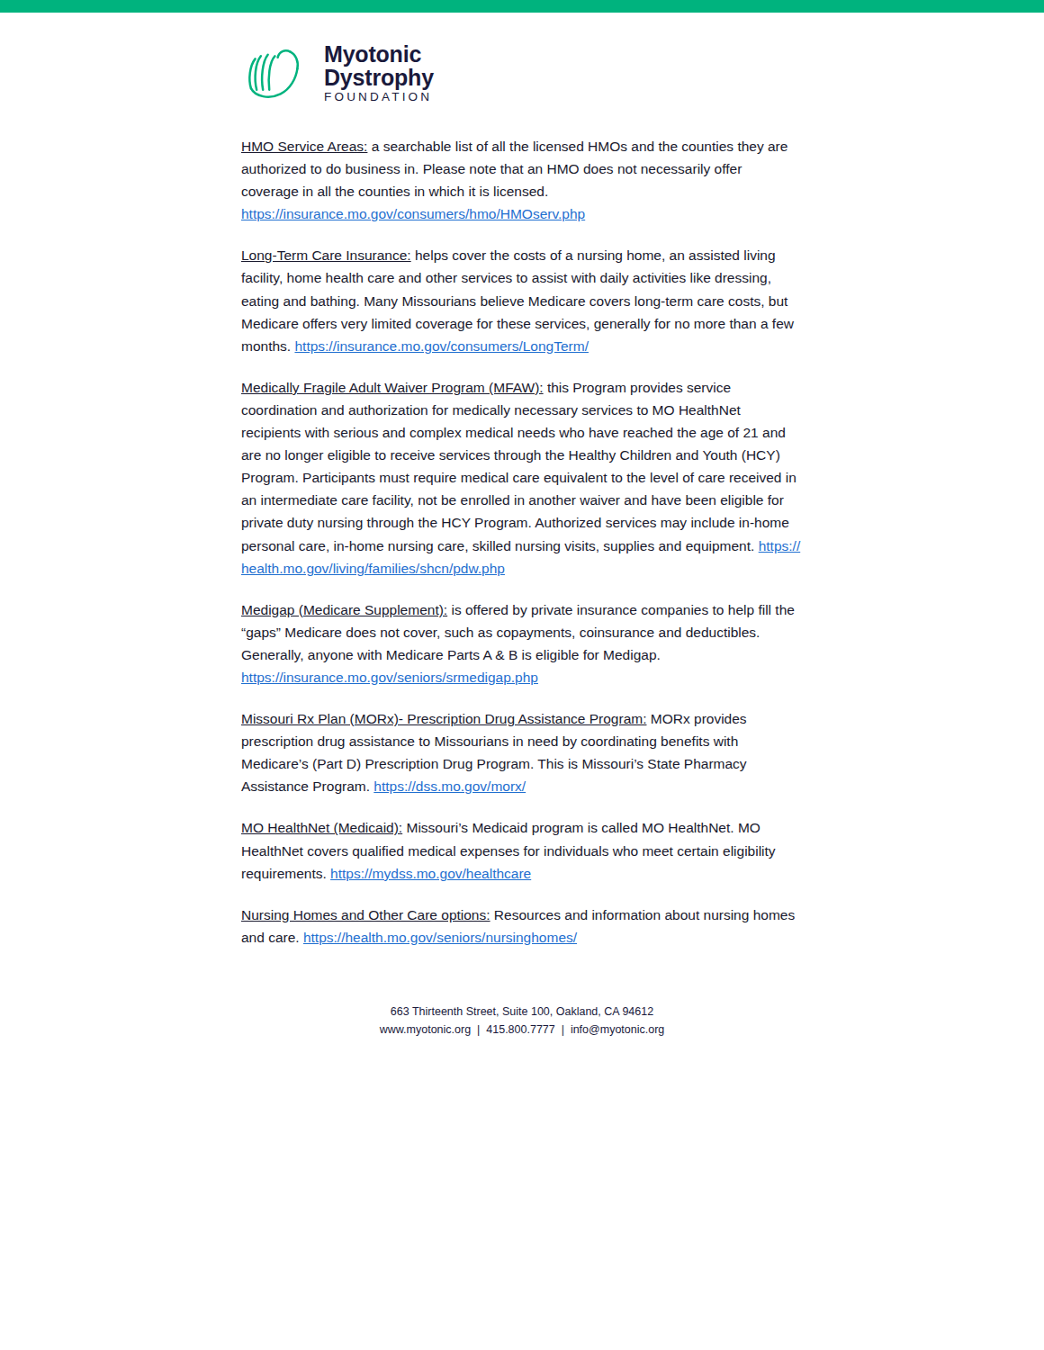Myotonic Dystrophy FOUNDATION
HMO Service Areas: a searchable list of all the licensed HMOs and the counties they are authorized to do business in. Please note that an HMO does not necessarily offer coverage in all the counties in which it is licensed.
https://insurance.mo.gov/consumers/hmo/HMOserv.php
Long-Term Care Insurance: helps cover the costs of a nursing home, an assisted living facility, home health care and other services to assist with daily activities like dressing, eating and bathing. Many Missourians believe Medicare covers long-term care costs, but Medicare offers very limited coverage for these services, generally for no more than a few months. https://insurance.mo.gov/consumers/LongTerm/
Medically Fragile Adult Waiver Program (MFAW): this Program provides service coordination and authorization for medically necessary services to MO HealthNet recipients with serious and complex medical needs who have reached the age of 21 and are no longer eligible to receive services through the Healthy Children and Youth (HCY) Program. Participants must require medical care equivalent to the level of care received in an intermediate care facility, not be enrolled in another waiver and have been eligible for private duty nursing through the HCY Program. Authorized services may include in-home personal care, in-home nursing care, skilled nursing visits, supplies and equipment. https://health.mo.gov/living/families/shcn/pdw.php
Medigap (Medicare Supplement): is offered by private insurance companies to help fill the “gaps” Medicare does not cover, such as copayments, coinsurance and deductibles. Generally, anyone with Medicare Parts A & B is eligible for Medigap.
https://insurance.mo.gov/seniors/srmedigap.php
Missouri Rx Plan (MORx)- Prescription Drug Assistance Program: MORx provides prescription drug assistance to Missourians in need by coordinating benefits with Medicare’s (Part D) Prescription Drug Program. This is Missouri’s State Pharmacy Assistance Program. https://dss.mo.gov/morx/
MO HealthNet (Medicaid): Missouri’s Medicaid program is called MO HealthNet. MO HealthNet covers qualified medical expenses for individuals who meet certain eligibility requirements. https://mydss.mo.gov/healthcare
Nursing Homes and Other Care options: Resources and information about nursing homes and care. https://health.mo.gov/seniors/nursinghomes/
663 Thirteenth Street, Suite 100, Oakland, CA 94612
www.myotonic.org | 415.800.7777 | info@myotonic.org